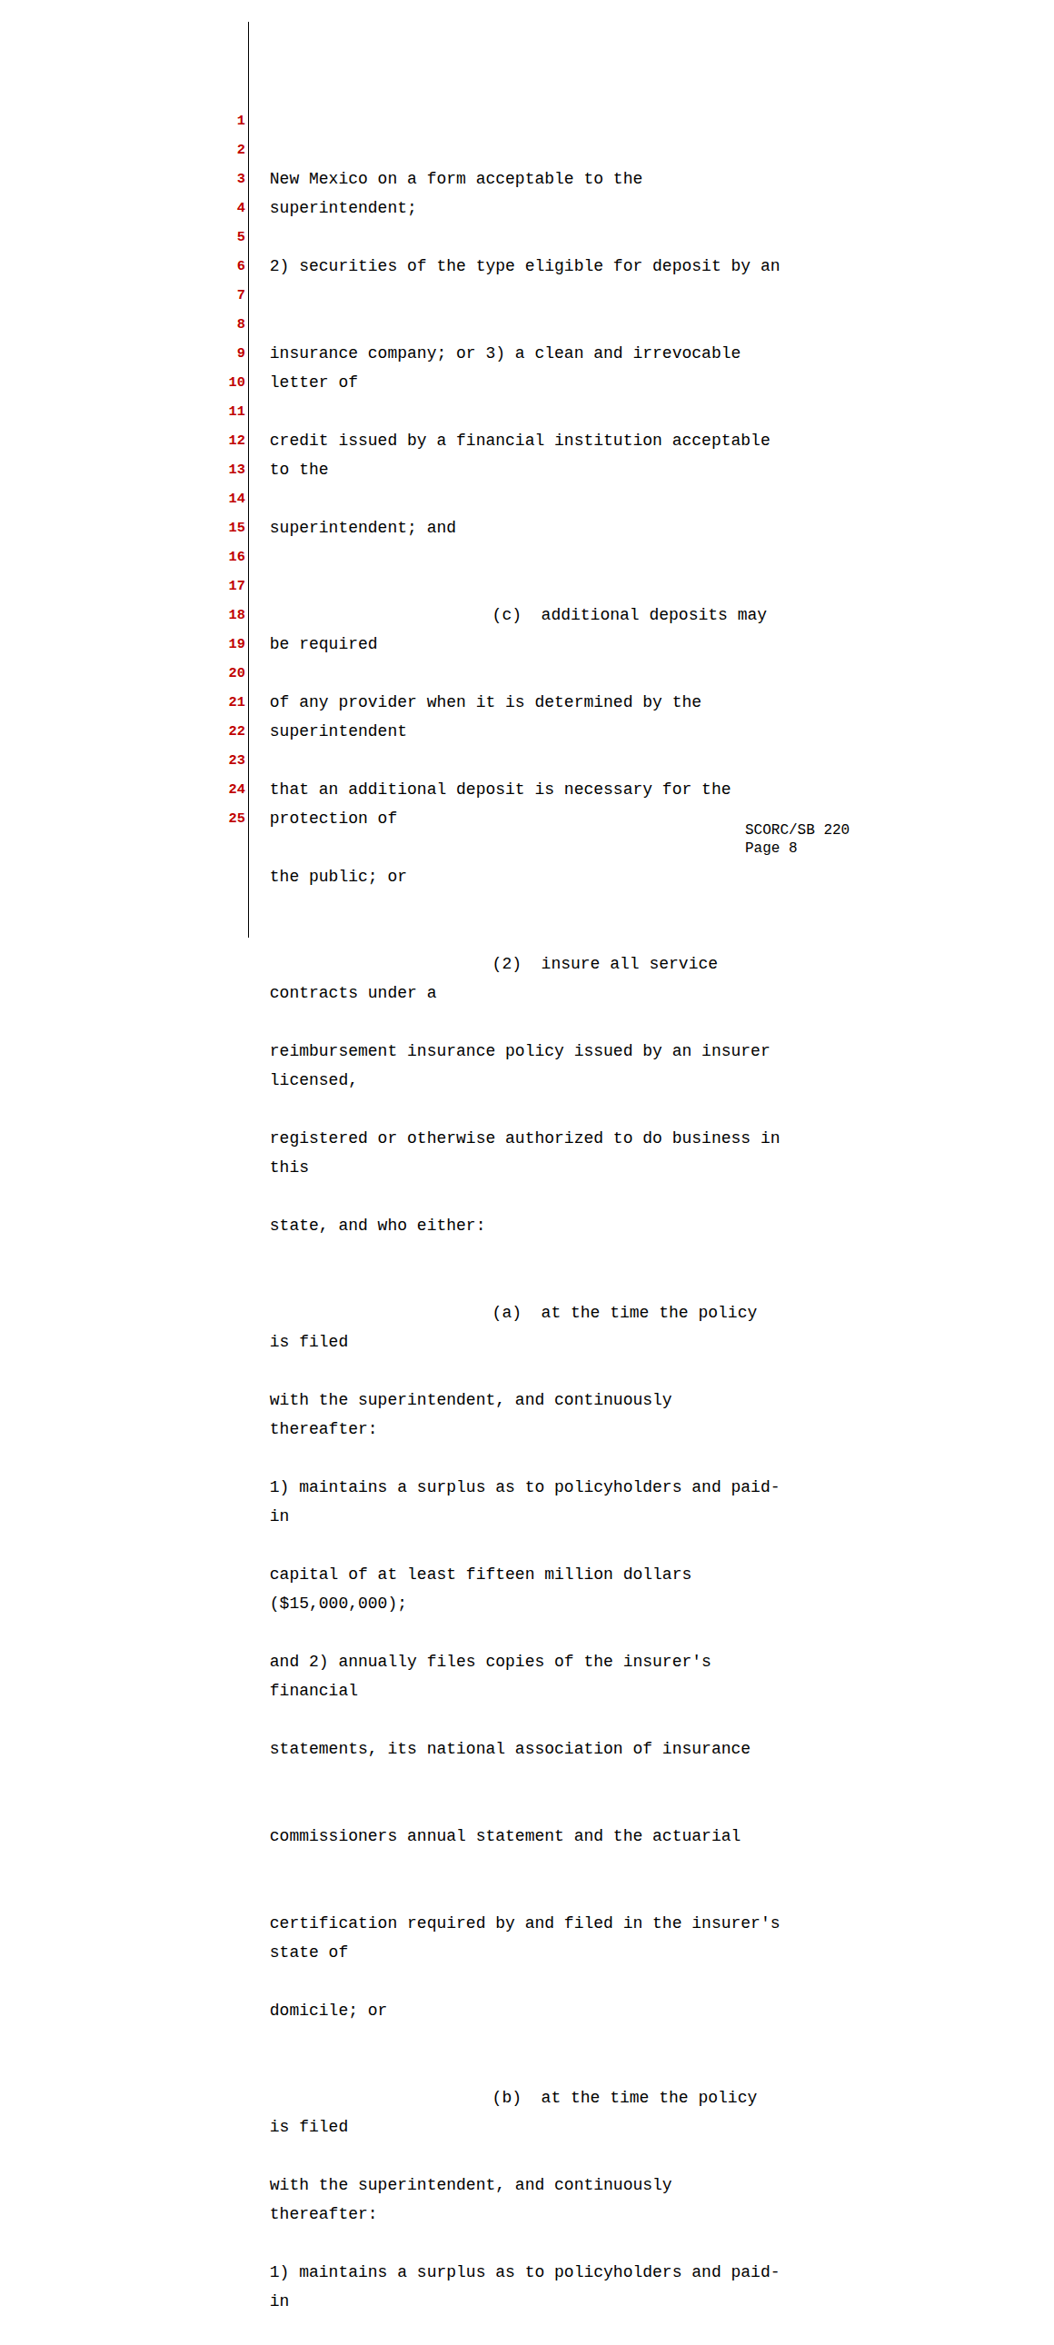1
2
3
4
5
6
7
8
9
10
11
12
13
14
15
16
17
18
19
20
21
22
23
24
25
New Mexico on a form acceptable to the superintendent;
2) securities of the type eligible for deposit by an
insurance company; or 3) a clean and irrevocable letter of
credit issued by a financial institution acceptable to the
superintendent; and
(c) additional deposits may be required
of any provider when it is determined by the superintendent
that an additional deposit is necessary for the protection of
the public; or
(2) insure all service contracts under a
reimbursement insurance policy issued by an insurer licensed,
registered or otherwise authorized to do business in this
state, and who either:
(a) at the time the policy is filed
with the superintendent, and continuously thereafter:
1) maintains a surplus as to policyholders and paid-in
capital of at least fifteen million dollars ($15,000,000);
and 2) annually files copies of the insurer's financial
statements, its national association of insurance
commissioners annual statement and the actuarial
certification required by and filed in the insurer's state of
domicile; or
(b) at the time the policy is filed
with the superintendent, and continuously thereafter:
1) maintains a surplus as to policyholders and paid-in
SCORC/SB 220
Page 8